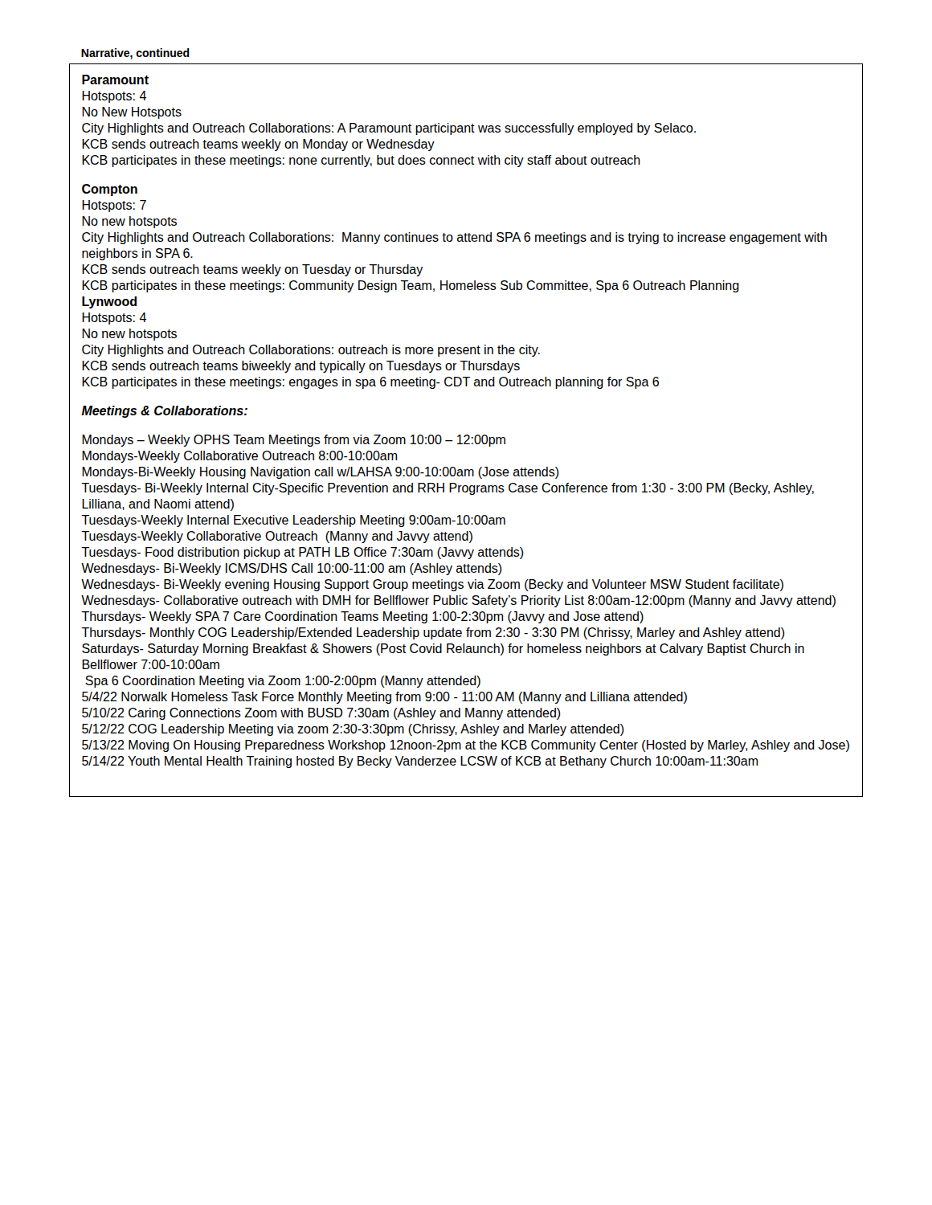Narrative, continued
Paramount
Hotspots: 4
No New Hotspots
City Highlights and Outreach Collaborations: A Paramount participant was successfully employed by Selaco.
KCB sends outreach teams weekly on Monday or Wednesday
KCB participates in these meetings: none currently, but does connect with city staff about outreach
Compton
Hotspots: 7
No new hotspots
City Highlights and Outreach Collaborations: Manny continues to attend SPA 6 meetings and is trying to increase engagement with neighbors in SPA 6.
KCB sends outreach teams weekly on Tuesday or Thursday
KCB participates in these meetings: Community Design Team, Homeless Sub Committee, Spa 6 Outreach Planning
Lynwood
Hotspots: 4
No new hotspots
City Highlights and Outreach Collaborations: outreach is more present in the city.
KCB sends outreach teams biweekly and typically on Tuesdays or Thursdays
KCB participates in these meetings: engages in spa 6 meeting- CDT and Outreach planning for Spa 6
Meetings & Collaborations:
Mondays – Weekly OPHS Team Meetings from via Zoom 10:00 – 12:00pm
Mondays-Weekly Collaborative Outreach 8:00-10:00am
Mondays-Bi-Weekly Housing Navigation call w/LAHSA 9:00-10:00am (Jose attends)
Tuesdays- Bi-Weekly Internal City-Specific Prevention and RRH Programs Case Conference from 1:30 - 3:00 PM (Becky, Ashley, Lilliana, and Naomi attend)
Tuesdays-Weekly Internal Executive Leadership Meeting 9:00am-10:00am
Tuesdays-Weekly Collaborative Outreach (Manny and Javvy attend)
Tuesdays- Food distribution pickup at PATH LB Office 7:30am (Javvy attends)
Wednesdays- Bi-Weekly ICMS/DHS Call 10:00-11:00 am (Ashley attends)
Wednesdays- Bi-Weekly evening Housing Support Group meetings via Zoom (Becky and Volunteer MSW Student facilitate)
Wednesdays- Collaborative outreach with DMH for Bellflower Public Safety’s Priority List 8:00am-12:00pm (Manny and Javvy attend)
Thursdays- Weekly SPA 7 Care Coordination Teams Meeting 1:00-2:30pm (Javvy and Jose attend)
Thursdays- Monthly COG Leadership/Extended Leadership update from 2:30 - 3:30 PM (Chrissy, Marley and Ashley attend)
Saturdays- Saturday Morning Breakfast & Showers (Post Covid Relaunch) for homeless neighbors at Calvary Baptist Church in Bellflower 7:00-10:00am
Spa 6 Coordination Meeting via Zoom 1:00-2:00pm (Manny attended)
5/4/22 Norwalk Homeless Task Force Monthly Meeting from 9:00 - 11:00 AM (Manny and Lilliana attended)
5/10/22 Caring Connections Zoom with BUSD 7:30am (Ashley and Manny attended)
5/12/22 COG Leadership Meeting via zoom 2:30-3:30pm (Chrissy, Ashley and Marley attended)
5/13/22 Moving On Housing Preparedness Workshop 12noon-2pm at the KCB Community Center (Hosted by Marley, Ashley and Jose)
5/14/22 Youth Mental Health Training hosted By Becky Vanderzee LCSW of KCB at Bethany Church 10:00am-11:30am